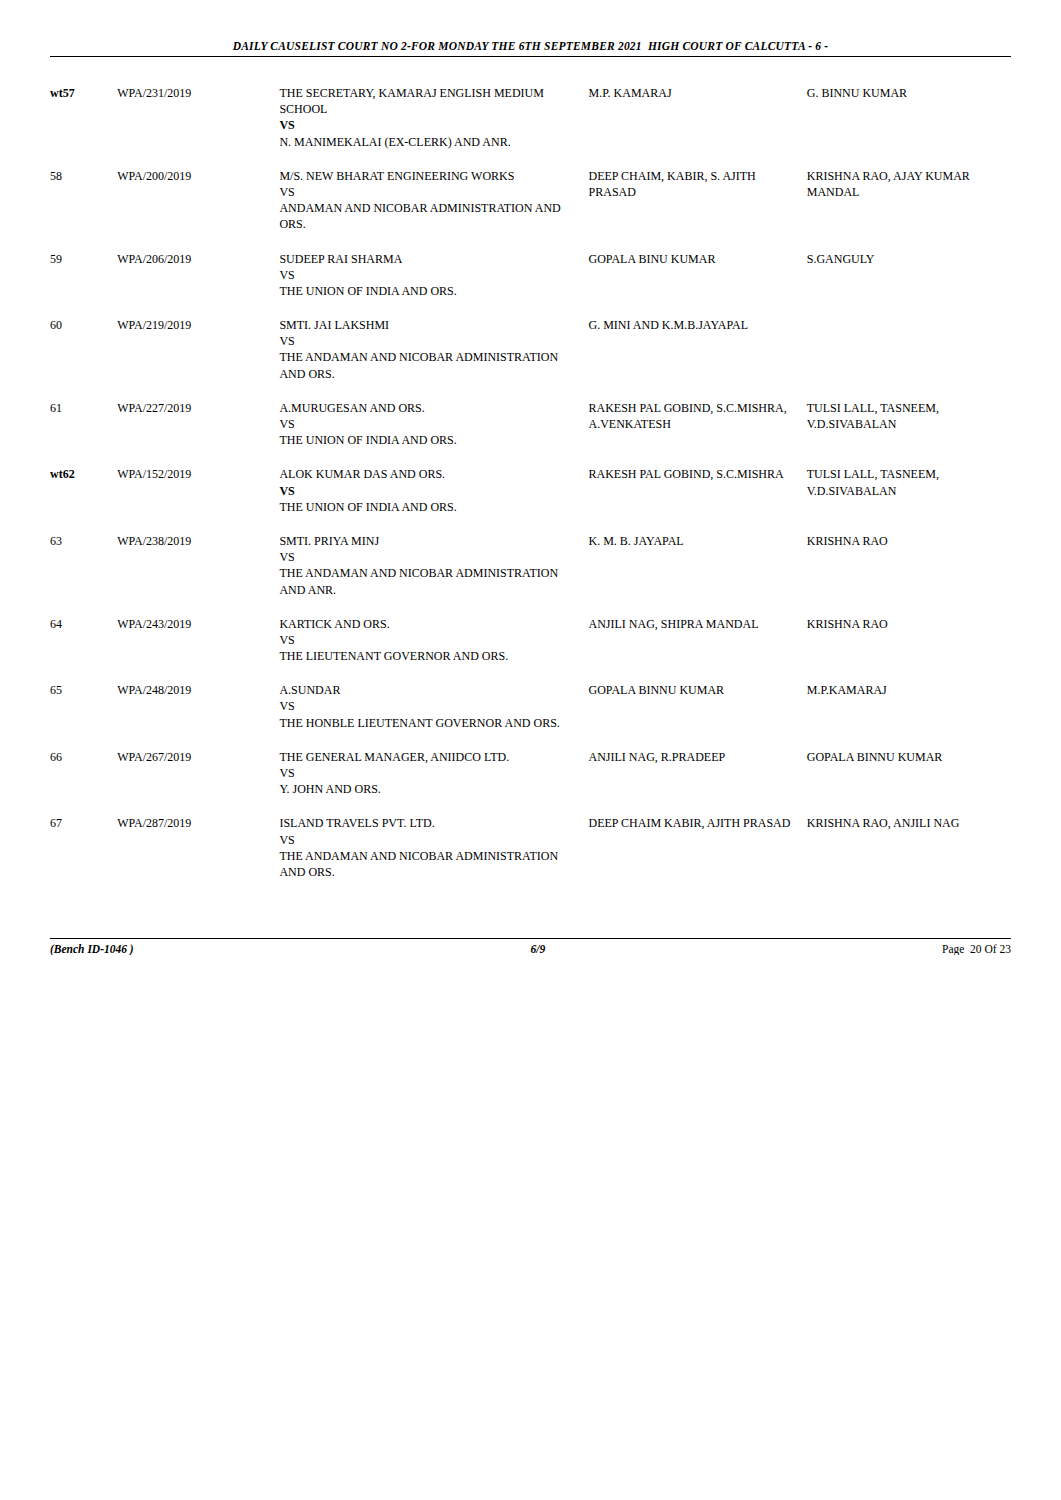DAILY CAUSELIST COURT NO 2-FOR MONDAY THE 6TH SEPTEMBER 2021 HIGH COURT OF CALCUTTA - 6 -
| wt57 | WPA/231/2019 | THE SECRETARY, KAMARAJ ENGLISH MEDIUM SCHOOL VS N. MANIMEKALAI (EX-CLERK) AND ANR. | M.P. KAMARAJ | G. BINNU KUMAR |
| 58 | WPA/200/2019 | M/S. NEW BHARAT ENGINEERING WORKS VS ANDAMAN AND NICOBAR ADMINISTRATION AND ORS. | DEEP CHAIM, KABIR, S. AJITH PRASAD | KRISHNA RAO, AJAY KUMAR MANDAL |
| 59 | WPA/206/2019 | SUDEEP RAI SHARMA VS THE UNION OF INDIA AND ORS. | GOPALA BINU KUMAR | S.GANGULY |
| 60 | WPA/219/2019 | SMTI. JAI LAKSHMI VS THE ANDAMAN AND NICOBAR ADMINISTRATION AND ORS. | G. MINI AND K.M.B.JAYAPAL | |
| 61 | WPA/227/2019 | A.MURUGESAN AND ORS. VS THE UNION OF INDIA AND ORS. | RAKESH PAL GOBIND, S.C.MISHRA, A.VENKATESH | TULSI LALL, TASNEEM, V.D.SIVABALAN |
| wt62 | WPA/152/2019 | ALOK KUMAR DAS AND ORS. VS THE UNION OF INDIA AND ORS. | RAKESH PAL GOBIND, S.C.MISHRA | TULSI LALL, TASNEEM, V.D.SIVABALAN |
| 63 | WPA/238/2019 | SMTI. PRIYA MINJ VS THE ANDAMAN AND NICOBAR ADMINISTRATION AND ANR. | K. M. B. JAYAPAL | KRISHNA RAO |
| 64 | WPA/243/2019 | KARTICK AND ORS. VS THE LIEUTENANT GOVERNOR AND ORS. | ANJILI NAG, SHIPRA MANDAL | KRISHNA RAO |
| 65 | WPA/248/2019 | A.SUNDAR VS THE HONBLE LIEUTENANT GOVERNOR AND ORS. | GOPALA BINNU KUMAR | M.P.KAMARAJ |
| 66 | WPA/267/2019 | THE GENERAL MANAGER, ANIIDCO LTD. VS Y. JOHN AND ORS. | ANJILI NAG, R.PRADEEP | GOPALA BINNU KUMAR |
| 67 | WPA/287/2019 | ISLAND TRAVELS PVT. LTD. VS THE ANDAMAN AND NICOBAR ADMINISTRATION AND ORS. | DEEP CHAIM KABIR, AJITH PRASAD | KRISHNA RAO, ANJILI NAG |
(Bench ID-1046 ) Page 20 Of 23
6/9